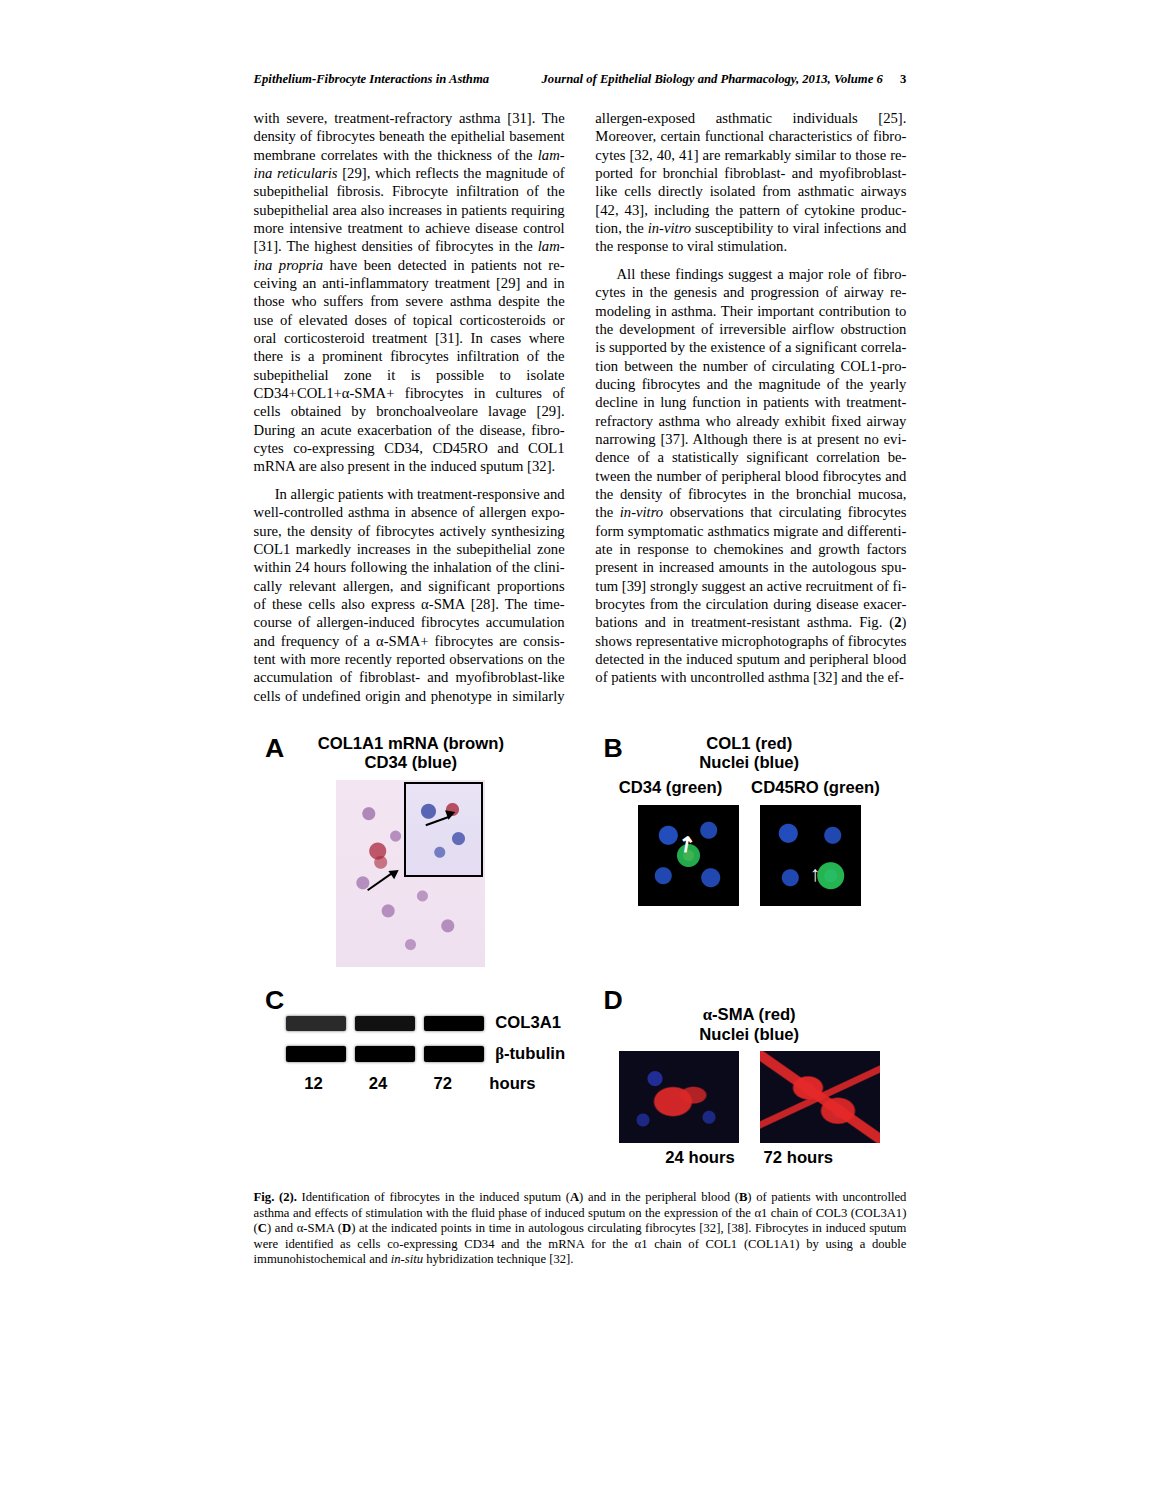Epithelium-Fibrocyte Interactions in Asthma Journal of Epithelial Biology and Pharmacology, 2013, Volume 63
with severe, treatment-refractory asthma [31]. The density of fibrocytes beneath the epithelial basement membrane correlates with the thickness of the lamina reticularis [29], which reflects the magnitude of subepithelial fibrosis. Fibrocyte infiltration of the subepithelial area also increases in patients requiring more intensive treatment to achieve disease control [31]. The highest densities of fibrocytes in the lamina propria have been detected in patients not receiving an anti-inflammatory treatment [29] and in those who suffers from severe asthma despite the use of elevated doses of topical corticosteroids or oral corticosteroid treatment [31]. In cases where there is a prominent fibrocytes infiltration of the subepithelial zone it is possible to isolate CD34+COL1+α-SMA+ fibrocytes in cultures of cells obtained by bronchoalveolare lavage [29]. During an acute exacerbation of the disease, fibrocytes co-expressing CD34, CD45RO and COL1 mRNA are also present in the induced sputum [32].
In allergic patients with treatment-responsive and well-controlled asthma in absence of allergen exposure, the density of fibrocytes actively synthesizing COL1 markedly increases in the subepithelial zone within 24 hours following the inhalation of the clinically relevant allergen, and significant proportions of these cells also express α-SMA [28]. The time-course of allergen-induced fibrocytes accumulation and frequency of a α-SMA+ fibrocytes are consistent with more recently reported observations on the accumulation of fibroblast- and myofibroblast-like cells of undefined origin and phenotype in similarly allergen-exposed asthmatic individuals [25]. Moreover, certain functional characteristics of fibrocytes [32, 40, 41] are remarkably similar to those reported for bronchial fibroblast- and myofibroblast-like cells directly isolated from asthmatic airways [42, 43], including the pattern of cytokine production, the in-vitro susceptibility to viral infections and the response to viral stimulation.
All these findings suggest a major role of fibrocytes in the genesis and progression of airway remodeling in asthma. Their important contribution to the development of irreversible airflow obstruction is supported by the existence of a significant correlation between the number of circulating COL1-producing fibrocytes and the magnitude of the yearly decline in lung function in patients with treatment-refractory asthma who already exhibit fixed airway narrowing [37]. Although there is at present no evidence of a statistically significant correlation between the number of peripheral blood fibrocytes and the density of fibrocytes in the bronchial mucosa, the in-vitro observations that circulating fibrocytes form symptomatic asthmatics migrate and differentiate in response to chemokines and growth factors present in increased amounts in the autologous sputum [39] strongly suggest an active recruitment of fibrocytes from the circulation during disease exacerbations and in treatment-resistant asthma. Fig. (2) shows representative microphotographs of fibrocytes detected in the induced sputum and peripheral blood of patients with uncontrolled asthma [32] and the ef-
A
COL1A1 mRNA (brown)CD34 (blue)
B
COL1 (red)Nuclei (blue)
CD34 (green) CD45RO (green)
↗
↑
C
COL3A1
β-tubulin
12
24
72
hours
D
α-SMA (red)Nuclei (blue)
24 hours 72 hours
Fig. (2). Identification of fibrocytes in the induced sputum (A) and in the peripheral blood (B) of patients with uncontrolled asthma and effects of stimulation with the fluid phase of induced sputum on the expression of the α1 chain of COL3 (COL3A1) (C) and α-SMA (D) at the indicated points in time in autologous circulating fibrocytes [32], [38]. Fibrocytes in induced sputum were identified as cells co-expressing CD34 and the mRNA for the α1 chain of COL1 (COL1A1) by using a double immunohistochemical and in-situ hybridization technique [32].